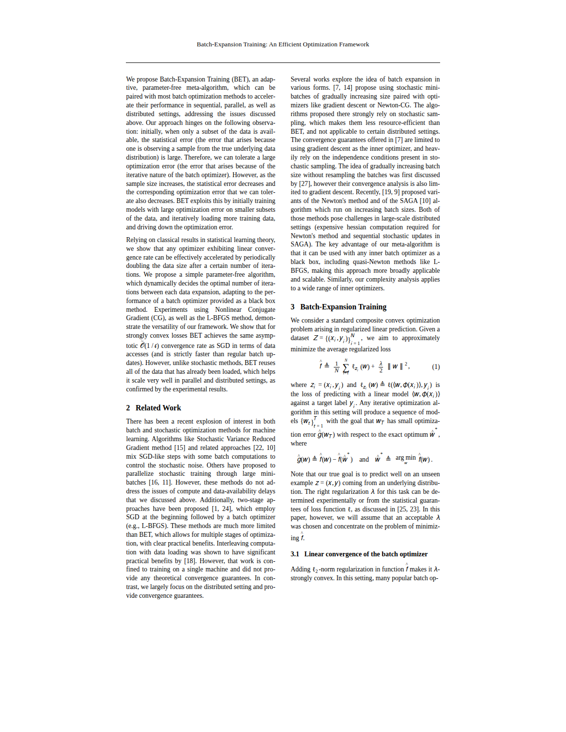Batch-Expansion Training: An Efficient Optimization Framework
We propose Batch-Expansion Training (BET), an adaptive, parameter-free meta-algorithm, which can be paired with most batch optimization methods to accelerate their performance in sequential, parallel, as well as distributed settings, addressing the issues discussed above. Our approach hinges on the following observation: initially, when only a subset of the data is available, the statistical error (the error that arises because one is observing a sample from the true underlying data distribution) is large. Therefore, we can tolerate a large optimization error (the error that arises because of the iterative nature of the batch optimizer). However, as the sample size increases, the statistical error decreases and the corresponding optimization error that we can tolerate also decreases. BET exploits this by initially training models with large optimization error on smaller subsets of the data, and iteratively loading more training data, and driving down the optimization error.
Relying on classical results in statistical learning theory, we show that any optimizer exhibiting linear convergence rate can be effectively accelerated by periodically doubling the data size after a certain number of iterations. We propose a simple parameter-free algorithm, which dynamically decides the optimal number of iterations between each data expansion, adapting to the performance of a batch optimizer provided as a black box method. Experiments using Nonlinear Conjugate Gradient (CG), as well as the L-BFGS method, demonstrate the versatility of our framework. We show that for strongly convex losses BET achieves the same asymptotic 𝒪~(1/ϵ) convergence rate as SGD in terms of data accesses (and is strictly faster than regular batch updates). However, unlike stochastic methods, BET reuses all of the data that has already been loaded, which helps it scale very well in parallel and distributed settings, as confirmed by the experimental results.
2 Related Work
There has been a recent explosion of interest in both batch and stochastic optimization methods for machine learning. Algorithms like Stochastic Variance Reduced Gradient method [15] and related approaches [22, 10] mix SGD-like steps with some batch computations to control the stochastic noise. Others have proposed to parallelize stochastic training through large mini-batches [16, 11]. However, these methods do not address the issues of compute and data-availability delays that we discussed above. Additionally, two-stage approaches have been proposed [1, 24], which employ SGD at the beginning followed by a batch optimizer (e.g., L-BFGS). These methods are much more limited than BET, which allows for multiple stages of optimization, with clear practical benefits. Interleaving computation with data loading was shown to have significant practical benefits by [18]. However, that work is confined to training on a single machine and did not provide any theoretical convergence guarantees. In contrast, we largely focus on the distributed setting and provide convergence guarantees.
Several works explore the idea of batch expansion in various forms. [7, 14] propose using stochastic mini-batches of gradually increasing size paired with optimizers like gradient descent or Newton-CG. The algorithms proposed there strongly rely on stochastic sampling, which makes them less resource-efficient than BET, and not applicable to certain distributed settings. The convergence guarantees offered in [7] are limited to using gradient descent as the inner optimizer, and heavily rely on the independence conditions present in stochastic sampling. The idea of gradually increasing batch size without resampling the batches was first discussed by [27], however their convergence analysis is also limited to gradient descent. Recently, [19, 9] proposed variants of the Newton's method and of the SAGA [10] algorithm which run on increasing batch sizes. Both of those methods pose challenges in large-scale distributed settings (expensive hessian computation required for Newton's method and sequential stochastic updates in SAGA). The key advantage of our meta-algorithm is that it can be used with any inner batch optimizer as a black box, including quasi-Newton methods like L-BFGS, making this approach more broadly applicable and scalable. Similarly, our complexity analysis applies to a wide range of inner optimizers.
3 Batch-Expansion Training
We consider a standard composite convex optimization problem arising in regularized linear prediction. Given a dataset Z={(xi,yi)}i=1N, we aim to approximately minimize the average regularized loss
f^ ≜ 1 N N∑i=1 ℓzi (w) + λ 2 ∥w∥2 , (1)
where zi=(xi,yi) and ℓzi(w)≜ℓ(⟨w,ϕ(xi)⟩,yi) is the loss of predicting with a linear model ⟨w,ϕ(xi)⟩ against a target label yi. Any iterative optimization algorithm in this setting will produce a sequence of models {wt}t=1T with the goal that wT has small optimization error g^(wT) with respect to the exact optimum w^*, where
g^(w) ≜ f^(w) − f^(w^*) and w^* ≜ arg min w f^(w).
Note that our true goal is to predict well on an unseen example z=(x,y) coming from an underlying distribution. The right regularization λ for this task can be determined experimentally or from the statistical guarantees of loss function ℓ, as discussed in [25, 23]. In this paper, however, we will assume that an acceptable λ was chosen and concentrate on the problem of minimizing f^.
3.1 Linear convergence of the batch optimizer
Adding ℓ2-norm regularization in function f^ makes it λ-strongly convex. In this setting, many popular batch op-